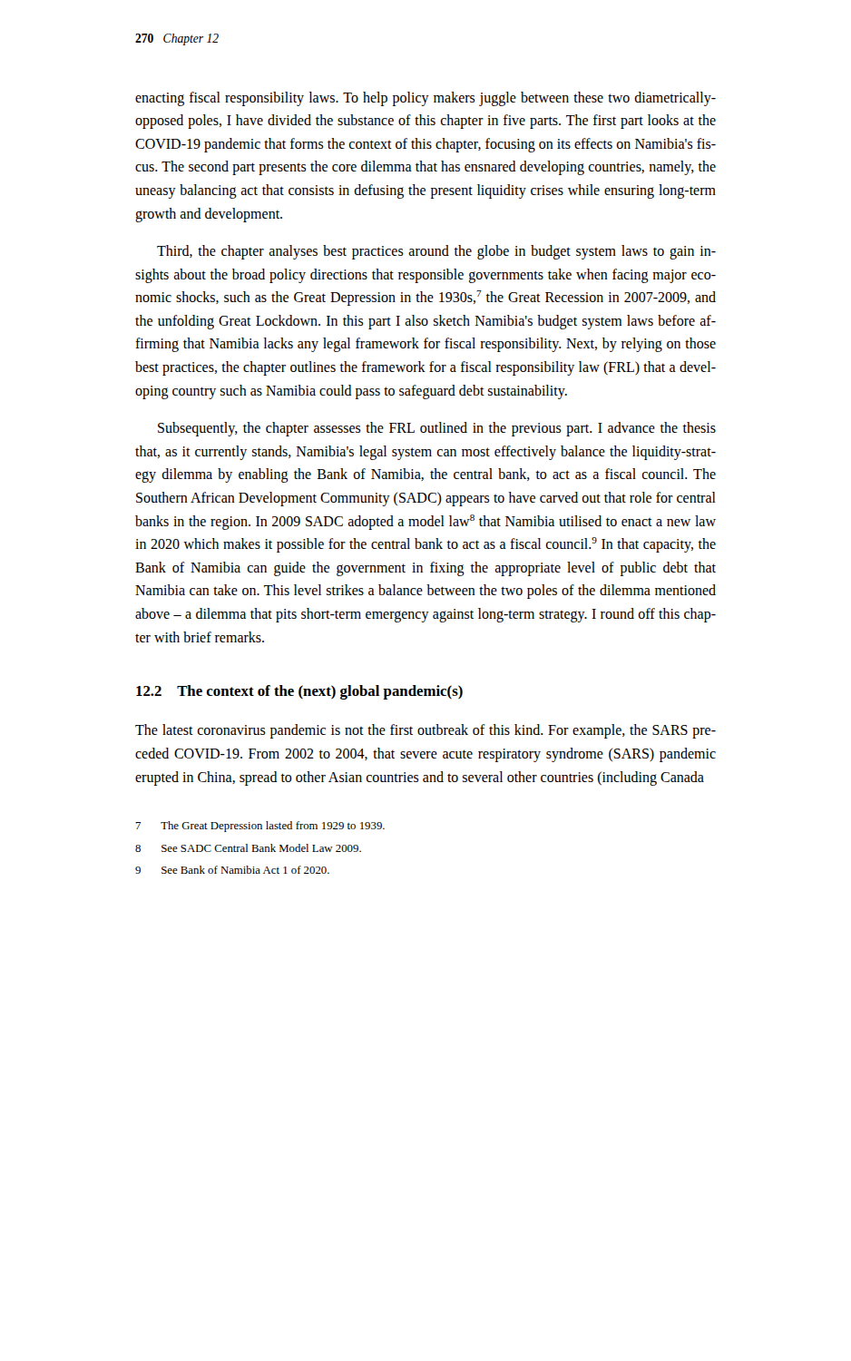270 Chapter 12
enacting fiscal responsibility laws. To help policy makers juggle between these two diametrically-opposed poles, I have divided the substance of this chapter in five parts. The first part looks at the COVID-19 pandemic that forms the context of this chapter, focusing on its effects on Namibia's fiscus. The second part presents the core dilemma that has ensnared developing countries, namely, the uneasy balancing act that consists in defusing the present liquidity crises while ensuring long-term growth and development.
Third, the chapter analyses best practices around the globe in budget system laws to gain insights about the broad policy directions that responsible governments take when facing major economic shocks, such as the Great Depression in the 1930s,7 the Great Recession in 2007-2009, and the unfolding Great Lockdown. In this part I also sketch Namibia's budget system laws before affirming that Namibia lacks any legal framework for fiscal responsibility. Next, by relying on those best practices, the chapter outlines the framework for a fiscal responsibility law (FRL) that a developing country such as Namibia could pass to safeguard debt sustainability.
Subsequently, the chapter assesses the FRL outlined in the previous part. I advance the thesis that, as it currently stands, Namibia's legal system can most effectively balance the liquidity-strategy dilemma by enabling the Bank of Namibia, the central bank, to act as a fiscal council. The Southern African Development Community (SADC) appears to have carved out that role for central banks in the region. In 2009 SADC adopted a model law8 that Namibia utilised to enact a new law in 2020 which makes it possible for the central bank to act as a fiscal council.9 In that capacity, the Bank of Namibia can guide the government in fixing the appropriate level of public debt that Namibia can take on. This level strikes a balance between the two poles of the dilemma mentioned above – a dilemma that pits short-term emergency against long-term strategy. I round off this chapter with brief remarks.
12.2 The context of the (next) global pandemic(s)
The latest coronavirus pandemic is not the first outbreak of this kind. For example, the SARS preceded COVID-19. From 2002 to 2004, that severe acute respiratory syndrome (SARS) pandemic erupted in China, spread to other Asian countries and to several other countries (including Canada
7 The Great Depression lasted from 1929 to 1939.
8 See SADC Central Bank Model Law 2009.
9 See Bank of Namibia Act 1 of 2020.